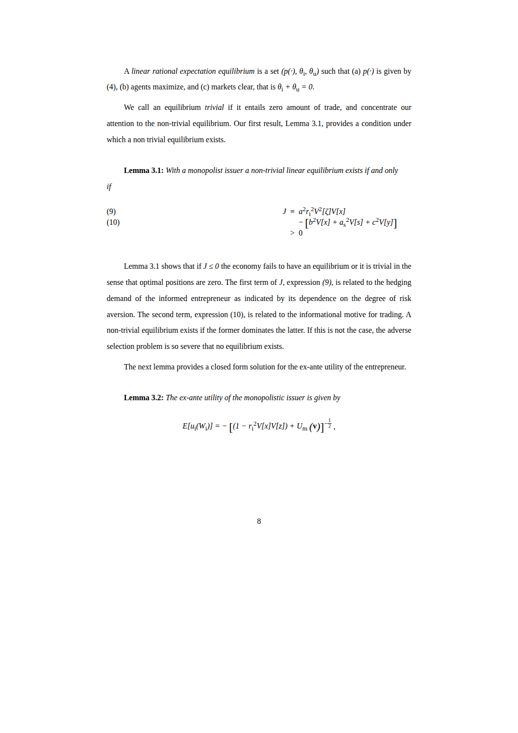A linear rational expectation equilibrium is a set (p(·), θi, θu) such that (a) p(·) is given by (4), (b) agents maximize, and (c) markets clear, that is θi + θu = 0.
We call an equilibrium trivial if it entails zero amount of trade, and concentrate our attention to the non-trivial equilibrium. Our first result, Lemma 3.1, provides a condition under which a non trivial equilibrium exists.
Lemma 3.1: With a monopolist issuer a non-trivial linear equilibrium exists if and only
if
| (9) | J | ≡ | a 2 r i 2 V 2 [ζ]V[x] |
| (10) | | | − [ b 2 V[x] + a s 2 V[s] + c 2 V[y] ] |
| | | > | 0 |
Lemma 3.1 shows that if J ≤ 0 the economy fails to have an equilibrium or it is trivial in the sense that optimal positions are zero. The first term of J, expression (9), is related to the hedging demand of the informed entrepreneur as indicated by its dependence on the degree of risk aversion. The second term, expression (10), is related to the informational motive for trading. A non-trivial equilibrium exists if the former dominates the latter. If this is not the case, the adverse selection problem is so severe that no equilibrium exists.
The next lemma provides a closed form solution for the ex-ante utility of the entrepreneur.
Lemma 3.2: The ex-ante utility of the monopolistic issuer is given by
E[ui(Wi)] = − [(1 − ri2V[x]V[z]) + Um (v)]−12 ,
8